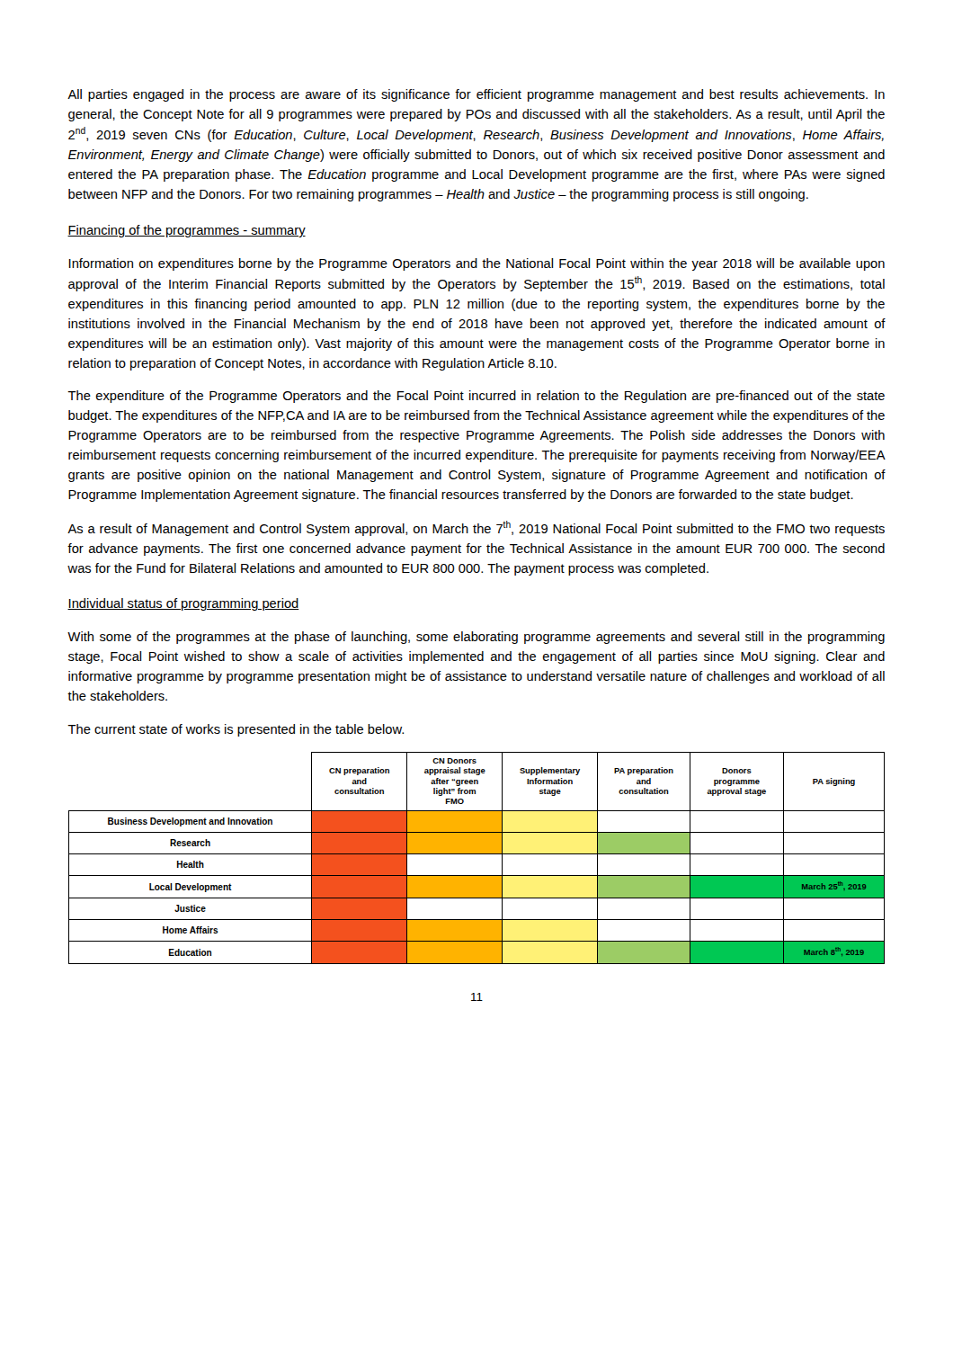All parties engaged in the process are aware of its significance for efficient programme management and best results achievements. In general, the Concept Note for all 9 programmes were prepared by POs and discussed with all the stakeholders. As a result, until April the 2nd, 2019 seven CNs (for Education, Culture, Local Development, Research, Business Development and Innovations, Home Affairs, Environment, Energy and Climate Change) were officially submitted to Donors, out of which six received positive Donor assessment and entered the PA preparation phase. The Education programme and Local Development programme are the first, where PAs were signed between NFP and the Donors. For two remaining programmes – Health and Justice – the programming process is still ongoing.
Financing of the programmes - summary
Information on expenditures borne by the Programme Operators and the National Focal Point within the year 2018 will be available upon approval of the Interim Financial Reports submitted by the Operators by September the 15th, 2019. Based on the estimations, total expenditures in this financing period amounted to app. PLN 12 million (due to the reporting system, the expenditures borne by the institutions involved in the Financial Mechanism by the end of 2018 have been not approved yet, therefore the indicated amount of expenditures will be an estimation only). Vast majority of this amount were the management costs of the Programme Operator borne in relation to preparation of Concept Notes, in accordance with Regulation Article 8.10.
The expenditure of the Programme Operators and the Focal Point incurred in relation to the Regulation are pre-financed out of the state budget. The expenditures of the NFP,CA and IA are to be reimbursed from the Technical Assistance agreement while the expenditures of the Programme Operators are to be reimbursed from the respective Programme Agreements. The Polish side addresses the Donors with reimbursement requests concerning reimbursement of the incurred expenditure. The prerequisite for payments receiving from Norway/EEA grants are positive opinion on the national Management and Control System, signature of Programme Agreement and notification of Programme Implementation Agreement signature. The financial resources transferred by the Donors are forwarded to the state budget.
As a result of Management and Control System approval, on March the 7th, 2019 National Focal Point submitted to the FMO two requests for advance payments. The first one concerned advance payment for the Technical Assistance in the amount EUR 700 000. The second was for the Fund for Bilateral Relations and amounted to EUR 800 000. The payment process was completed.
Individual status of programming period
With some of the programmes at the phase of launching, some elaborating programme agreements and several still in the programming stage, Focal Point wished to show a scale of activities implemented and the engagement of all parties since MoU signing. Clear and informative programme by programme presentation might be of assistance to understand versatile nature of challenges and workload of all the stakeholders.
The current state of works is presented in the table below.
| | CN preparation and consultation | CN Donors appraisal stage after “green light” from FMO | Supplementary Information stage | PA preparation and consultation | Donors programme approval stage | PA signing |
| --- | --- | --- | --- | --- | --- | --- |
| Business Development and Innovation | | | | | | |
| Research | | | | | | |
| Health | | | | | | |
| Local Development | | | | | | March 25 th , 2019 |
| Justice | | | | | | |
| Home Affairs | | | | | | |
| Education | | | | | | March 8 th , 2019 |
11